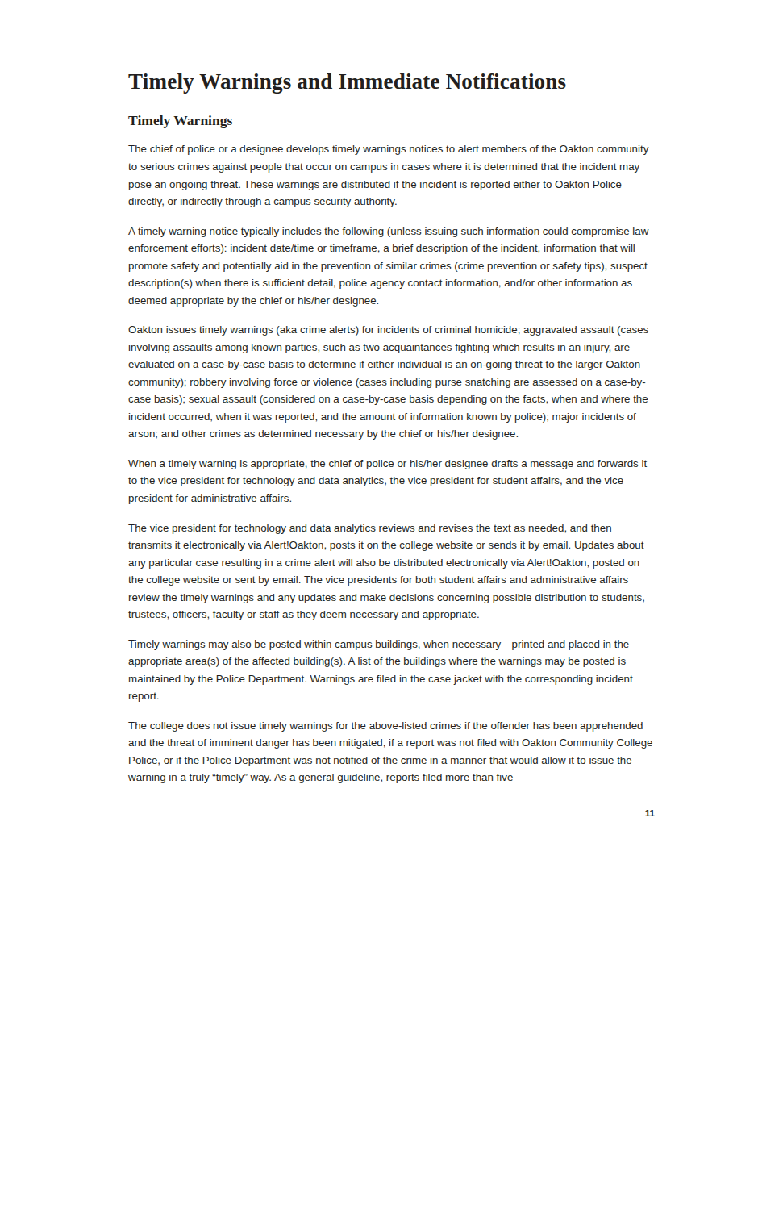Timely Warnings and Immediate Notifications
Timely Warnings
The chief of police or a designee develops timely warnings notices to alert members of the Oakton community to serious crimes against people that occur on campus in cases where it is determined that the incident may pose an ongoing threat. These warnings are distributed if the incident is reported either to Oakton Police directly, or indirectly through a campus security authority.
A timely warning notice typically includes the following (unless issuing such information could compromise law enforcement efforts): incident date/time or timeframe, a brief description of the incident, information that will promote safety and potentially aid in the prevention of similar crimes (crime prevention or safety tips), suspect description(s) when there is sufficient detail, police agency contact information, and/or other information as deemed appropriate by the chief or his/her designee.
Oakton issues timely warnings (aka crime alerts) for incidents of criminal homicide; aggravated assault (cases involving assaults among known parties, such as two acquaintances fighting which results in an injury, are evaluated on a case-by-case basis to determine if either individual is an on-going threat to the larger Oakton community); robbery involving force or violence (cases including purse snatching are assessed on a case-by-case basis); sexual assault (considered on a case-by-case basis depending on the facts, when and where the incident occurred, when it was reported, and the amount of information known by police); major incidents of arson; and other crimes as determined necessary by the chief or his/her designee.
When a timely warning is appropriate, the chief of police or his/her designee drafts a message and forwards it to the vice president for technology and data analytics, the vice president for student affairs, and the vice president for administrative affairs.
The vice president for technology and data analytics reviews and revises the text as needed, and then transmits it electronically via Alert!Oakton, posts it on the college website or sends it by email. Updates about any particular case resulting in a crime alert will also be distributed electronically via Alert!Oakton, posted on the college website or sent by email. The vice presidents for both student affairs and administrative affairs review the timely warnings and any updates and make decisions concerning possible distribution to students, trustees, officers, faculty or staff as they deem necessary and appropriate.
Timely warnings may also be posted within campus buildings, when necessary—printed and placed in the appropriate area(s) of the affected building(s). A list of the buildings where the warnings may be posted is maintained by the Police Department. Warnings are filed in the case jacket with the corresponding incident report.
The college does not issue timely warnings for the above-listed crimes if the offender has been apprehended and the threat of imminent danger has been mitigated, if a report was not filed with Oakton Community College Police, or if the Police Department was not notified of the crime in a manner that would allow it to issue the warning in a truly “timely” way. As a general guideline, reports filed more than five
11